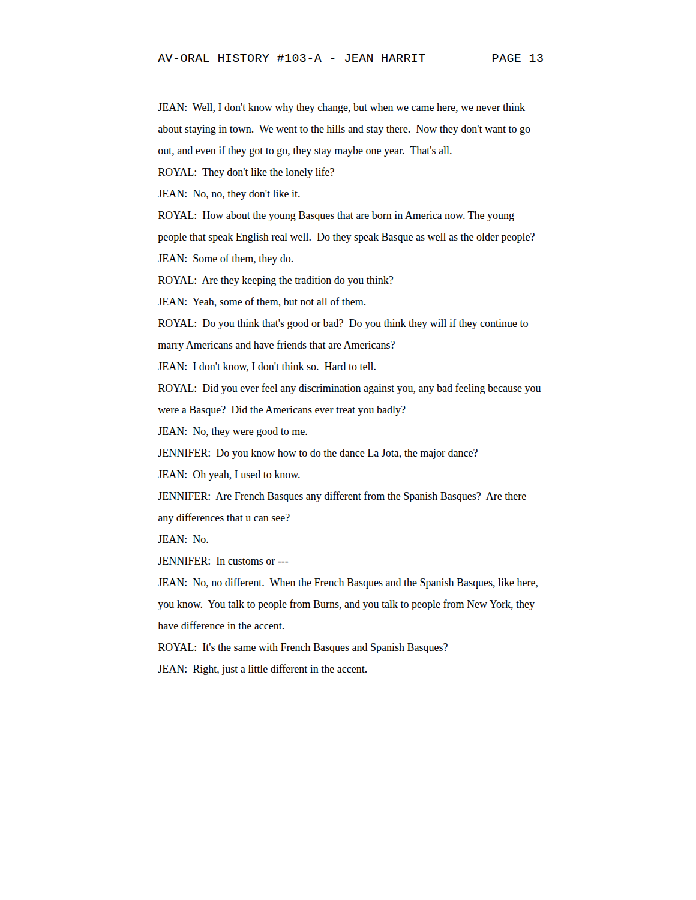AV-ORAL HISTORY #103-A - JEAN HARRIT PAGE 13
JEAN: Well, I don't know why they change, but when we came here, we never think about staying in town. We went to the hills and stay there. Now they don't want to go out, and even if they got to go, they stay maybe one year. That's all.
ROYAL: They don't like the lonely life?
JEAN: No, no, they don't like it.
ROYAL: How about the young Basques that are born in America now. The young people that speak English real well. Do they speak Basque as well as the older people?
JEAN: Some of them, they do.
ROYAL: Are they keeping the tradition do you think?
JEAN: Yeah, some of them, but not all of them.
ROYAL: Do you think that's good or bad? Do you think they will if they continue to marry Americans and have friends that are Americans?
JEAN: I don't know, I don't think so. Hard to tell.
ROYAL: Did you ever feel any discrimination against you, any bad feeling because you were a Basque? Did the Americans ever treat you badly?
JEAN: No, they were good to me.
JENNIFER: Do you know how to do the dance La Jota, the major dance?
JEAN: Oh yeah, I used to know.
JENNIFER: Are French Basques any different from the Spanish Basques? Are there any differences that u can see?
JEAN: No.
JENNIFER: In customs or ---
JEAN: No, no different. When the French Basques and the Spanish Basques, like here, you know. You talk to people from Burns, and you talk to people from New York, they have difference in the accent.
ROYAL: It's the same with French Basques and Spanish Basques?
JEAN: Right, just a little different in the accent.